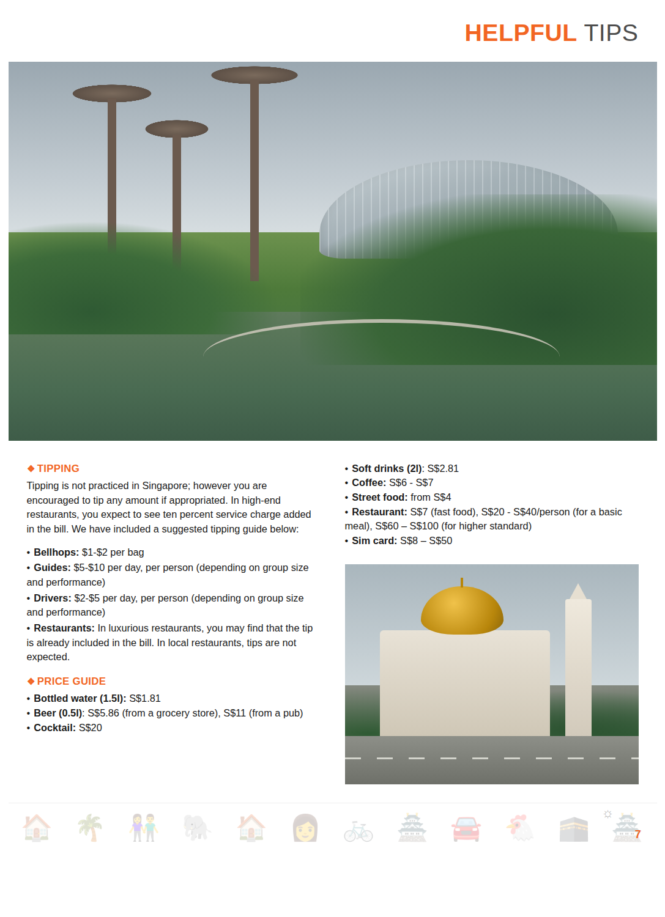HELPFUL TIPS
TIPPING
Tipping is not practiced in Singapore; however you are encouraged to tip any amount if appropriated. In high-end restaurants, you expect to see ten percent service charge added in the bill. We have included a suggested tipping guide below:
Bellhops: $1-$2 per bag
Guides: $5-$10 per day, per person (depending on group size and performance)
Drivers: $2-$5 per day, per person (depending on group size and performance)
Restaurants: In luxurious restaurants, you may find that the tip is already included in the bill. In local restaurants, tips are not expected.
PRICE GUIDE
Bottled water (1.5l): S$1.81
Beer (0.5l): S$5.86 (from a grocery store), S$11 (from a pub)
Cocktail: S$20
Soft drinks (2l): S$2.81
Coffee: S$6 - S$7
Street food: from S$4
Restaurant: S$7 (fast food), S$20 - S$40/person (for a basic meal), S$60 – S$100 (for higher standard)
Sim card: S$8 – S$50
🏠 🌴 👫 🐘 🏠 👩 🚲 🏯 🚘 🐔 🕋 🏯
☼
7